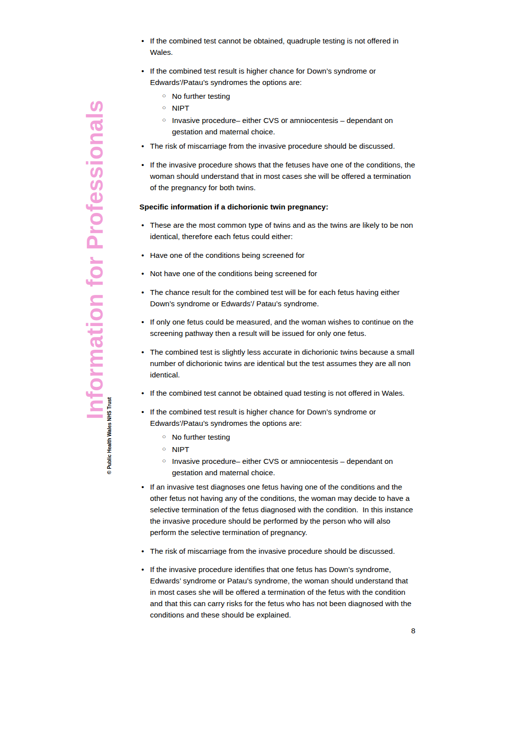Information for Professionals
© Public Health Wales NHS Trust
If the combined test cannot be obtained, quadruple testing is not offered in Wales.
If the combined test result is higher chance for Down’s syndrome or Edwards’/Patau’s syndromes the options are:
No further testing
NIPT
Invasive procedure– either CVS or amniocentesis – dependant on gestation and maternal choice.
The risk of miscarriage from the invasive procedure should be discussed.
If the invasive procedure shows that the fetuses have one of the conditions, the woman should understand that in most cases she will be offered a termination of the pregnancy for both twins.
Specific information if a dichorionic twin pregnancy:
These are the most common type of twins and as the twins are likely to be non identical, therefore each fetus could either:
Have one of the conditions being screened for
Not have one of the conditions being screened for
The chance result for the combined test will be for each fetus having either Down’s syndrome or Edwards’/ Patau’s syndrome.
If only one fetus could be measured, and the woman wishes to continue on the screening pathway then a result will be issued for only one fetus.
The combined test is slightly less accurate in dichorionic twins because a small number of dichorionic twins are identical but the test assumes they are all non identical.
If the combined test cannot be obtained quad testing is not offered in Wales.
If the combined test result is higher chance for Down’s syndrome or Edwards’/Patau’s syndromes the options are:
No further testing
NIPT
Invasive procedure– either CVS or amniocentesis – dependant on gestation and maternal choice.
If an invasive test diagnoses one fetus having one of the conditions and the other fetus not having any of the conditions, the woman may decide to have a selective termination of the fetus diagnosed with the condition. In this instance the invasive procedure should be performed by the person who will also perform the selective termination of pregnancy.
The risk of miscarriage from the invasive procedure should be discussed.
If the invasive procedure identifies that one fetus has Down’s syndrome, Edwards’ syndrome or Patau’s syndrome, the woman should understand that in most cases she will be offered a termination of the fetus with the condition and that this can carry risks for the fetus who has not been diagnosed with the conditions and these should be explained.
8